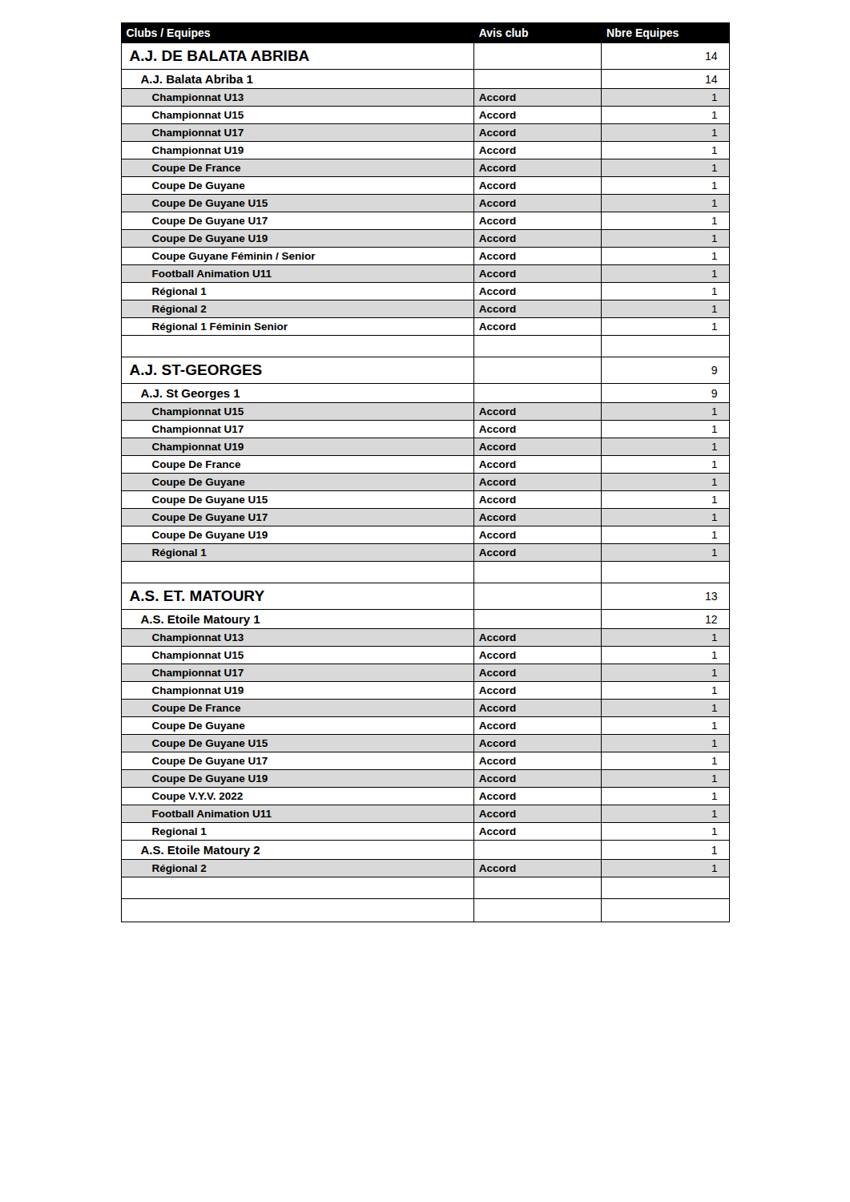| Clubs / Equipes | Avis club | Nbre Equipes |
| --- | --- | --- |
| A.J. DE BALATA ABRIBA | | 14 |
| A.J. Balata Abriba 1 | | 14 |
| Championnat U13 | Accord | 1 |
| Championnat U15 | Accord | 1 |
| Championnat U17 | Accord | 1 |
| Championnat U19 | Accord | 1 |
| Coupe De France | Accord | 1 |
| Coupe De Guyane | Accord | 1 |
| Coupe De Guyane U15 | Accord | 1 |
| Coupe De Guyane U17 | Accord | 1 |
| Coupe De Guyane U19 | Accord | 1 |
| Coupe Guyane Féminin / Senior | Accord | 1 |
| Football Animation U11 | Accord | 1 |
| Régional 1 | Accord | 1 |
| Régional 2 | Accord | 1 |
| Régional 1 Féminin Senior | Accord | 1 |
| A.J. ST-GEORGES | | 9 |
| A.J. St Georges 1 | | 9 |
| Championnat U15 | Accord | 1 |
| Championnat U17 | Accord | 1 |
| Championnat U19 | Accord | 1 |
| Coupe De France | Accord | 1 |
| Coupe De Guyane | Accord | 1 |
| Coupe De Guyane U15 | Accord | 1 |
| Coupe De Guyane U17 | Accord | 1 |
| Coupe De Guyane U19 | Accord | 1 |
| Régional 1 | Accord | 1 |
| A.S. ET. MATOURY | | 13 |
| A.S. Etoile Matoury 1 | | 12 |
| Championnat U13 | Accord | 1 |
| Championnat U15 | Accord | 1 |
| Championnat U17 | Accord | 1 |
| Championnat U19 | Accord | 1 |
| Coupe De France | Accord | 1 |
| Coupe De Guyane | Accord | 1 |
| Coupe De Guyane U15 | Accord | 1 |
| Coupe De Guyane U17 | Accord | 1 |
| Coupe De Guyane U19 | Accord | 1 |
| Coupe V.Y.V. 2022 | Accord | 1 |
| Football Animation U11 | Accord | 1 |
| Regional 1 | Accord | 1 |
| A.S. Etoile Matoury 2 | | 1 |
| Régional 2 | Accord | 1 |